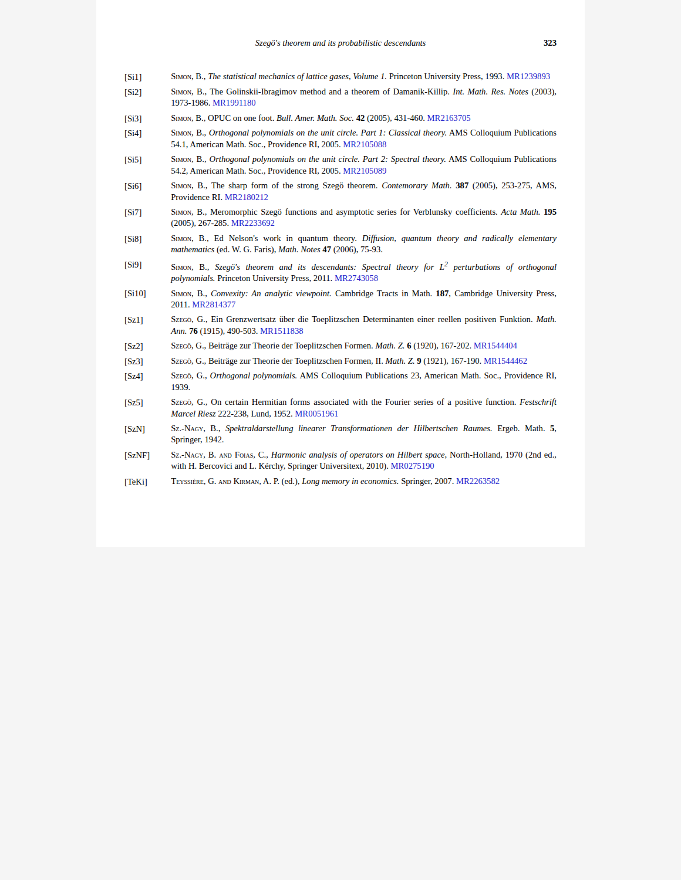Szegö's theorem and its probabilistic descendants323
[Si1]
Simon, B., The statistical mechanics of lattice gases, Volume 1. Princeton University Press, 1993. MR1239893
[Si2]
Simon, B., The Golinskii-Ibragimov method and a theorem of Damanik-Killip. Int. Math. Res. Notes (2003), 1973-1986. MR1991180
[Si3]
Simon, B., OPUC on one foot. Bull. Amer. Math. Soc. 42 (2005), 431-460. MR2163705
[Si4]
Simon, B., Orthogonal polynomials on the unit circle. Part 1: Classical theory. AMS Colloquium Publications 54.1, American Math. Soc., Providence RI, 2005. MR2105088
[Si5]
Simon, B., Orthogonal polynomials on the unit circle. Part 2: Spectral theory. AMS Colloquium Publications 54.2, American Math. Soc., Providence RI, 2005. MR2105089
[Si6]
Simon, B., The sharp form of the strong Szegö theorem. Contemorary Math. 387 (2005), 253-275, AMS, Providence RI. MR2180212
[Si7]
Simon, B., Meromorphic Szegö functions and asymptotic series for Verblunsky coefficients. Acta Math. 195 (2005), 267-285. MR2233692
[Si8]
Simon, B., Ed Nelson's work in quantum theory. Diffusion, quantum theory and radically elementary mathematics (ed. W. G. Faris), Math. Notes 47 (2006), 75-93.
[Si9]
Simon, B., Szegö's theorem and its descendants: Spectral theory for L2 perturbations of orthogonal polynomials. Princeton University Press, 2011. MR2743058
[Si10]
Simon, B., Convexity: An analytic viewpoint. Cambridge Tracts in Math. 187, Cambridge University Press, 2011. MR2814377
[Sz1]
Szegö, G., Ein Grenzwertsatz über die Toeplitzschen Determinanten einer reellen positiven Funktion. Math. Ann. 76 (1915), 490-503. MR1511838
[Sz2]
Szegö, G., Beiträge zur Theorie der Toeplitzschen Formen. Math. Z. 6 (1920), 167-202. MR1544404
[Sz3]
Szegö, G., Beiträge zur Theorie der Toeplitzschen Formen, II. Math. Z. 9 (1921), 167-190. MR1544462
[Sz4]
Szegö, G., Orthogonal polynomials. AMS Colloquium Publications 23, American Math. Soc., Providence RI, 1939.
[Sz5]
Szegö, G., On certain Hermitian forms associated with the Fourier series of a positive function. Festschrift Marcel Riesz 222-238, Lund, 1952. MR0051961
[SzN]
Sz.-Nagy, B., Spektraldarstellung linearer Transformationen der Hilbertschen Raumes. Ergeb. Math. 5, Springer, 1942.
[SzNF]
Sz.-Nagy, B. and Foias, C., Harmonic analysis of operators on Hilbert space, North-Holland, 1970 (2nd ed., with H. Bercovici and L. Kérchy, Springer Universitext, 2010). MR0275190
[TeKi]
Teyssière, G. and Kirman, A. P. (ed.), Long memory in economics. Springer, 2007. MR2263582